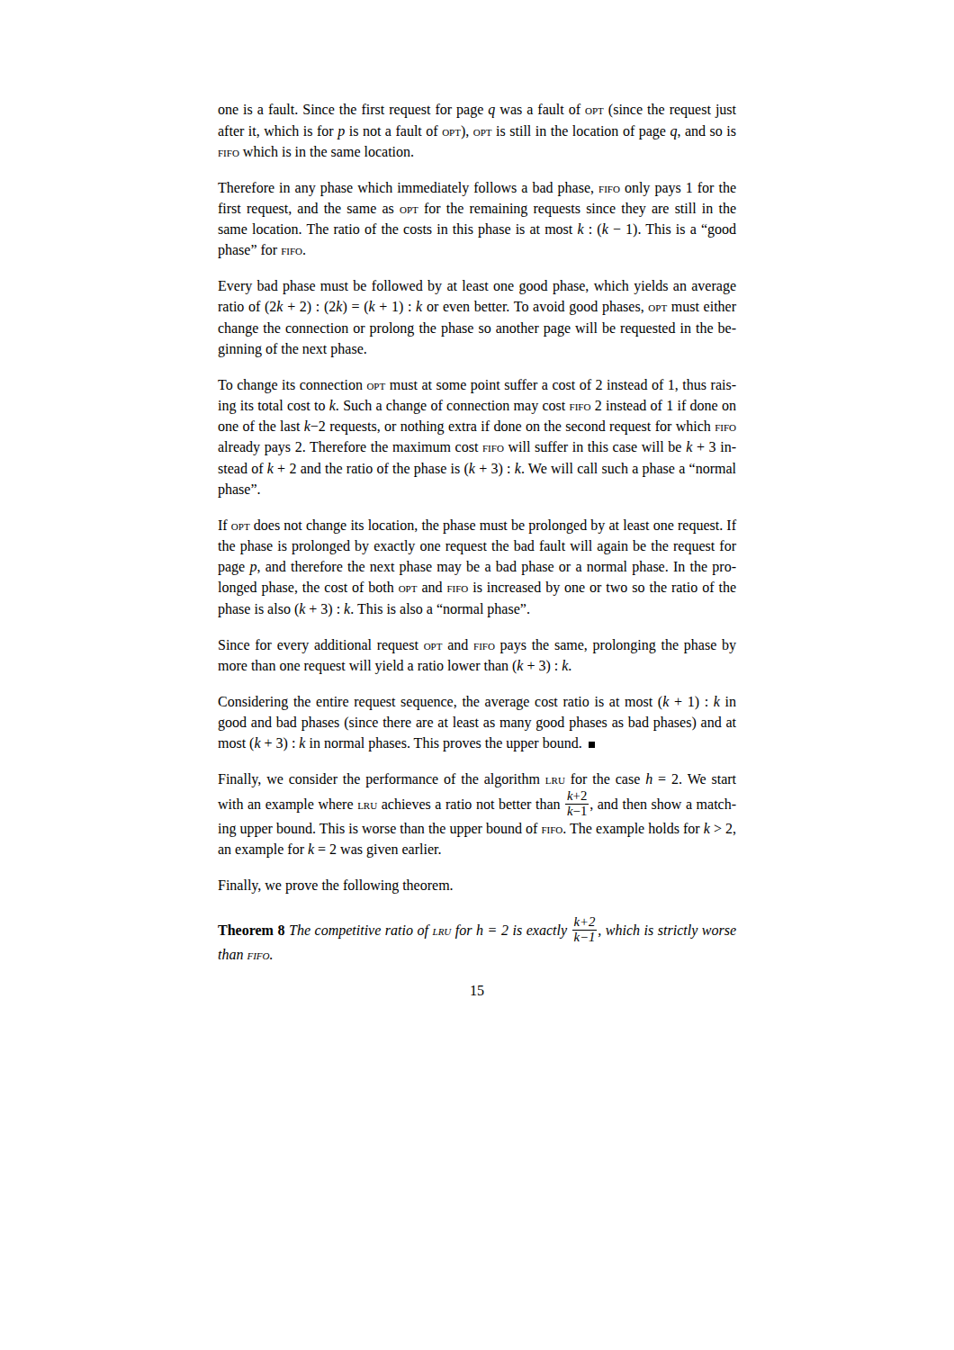one is a fault. Since the first request for page q was a fault of opt (since the request just after it, which is for p is not a fault of opt), opt is still in the location of page q, and so is fifo which is in the same location.
Therefore in any phase which immediately follows a bad phase, fifo only pays 1 for the first request, and the same as opt for the remaining requests since they are still in the same location. The ratio of the costs in this phase is at most k : (k − 1). This is a “good phase” for fifo.
Every bad phase must be followed by at least one good phase, which yields an average ratio of (2k + 2) : (2k) = (k + 1) : k or even better. To avoid good phases, opt must either change the connection or prolong the phase so another page will be requested in the beginning of the next phase.
To change its connection opt must at some point suffer a cost of 2 instead of 1, thus raising its total cost to k. Such a change of connection may cost fifo 2 instead of 1 if done on one of the last k−2 requests, or nothing extra if done on the second request for which fifo already pays 2. Therefore the maximum cost fifo will suffer in this case will be k + 3 instead of k + 2 and the ratio of the phase is (k + 3) : k. We will call such a phase a “normal phase”.
If opt does not change its location, the phase must be prolonged by at least one request. If the phase is prolonged by exactly one request the bad fault will again be the request for page p, and therefore the next phase may be a bad phase or a normal phase. In the prolonged phase, the cost of both opt and fifo is increased by one or two so the ratio of the phase is also (k + 3) : k. This is also a “normal phase”.
Since for every additional request opt and fifo pays the same, prolonging the phase by more than one request will yield a ratio lower than (k + 3) : k.
Considering the entire request sequence, the average cost ratio is at most (k + 1) : k in good and bad phases (since there are at least as many good phases as bad phases) and at most (k + 3) : k in normal phases. This proves the upper bound.
Finally, we consider the performance of the algorithm lru for the case h = 2. We start with an example where lru achieves a ratio not better than k+2 k−1, and then show a matching upper bound. This is worse than the upper bound of fifo. The example holds for k > 2, an example for k = 2 was given earlier.
Finally, we prove the following theorem.
Theorem 8 The competitive ratio of lru for h = 2 is exactly k+2 k−1, which is strictly worse than fifo.
15